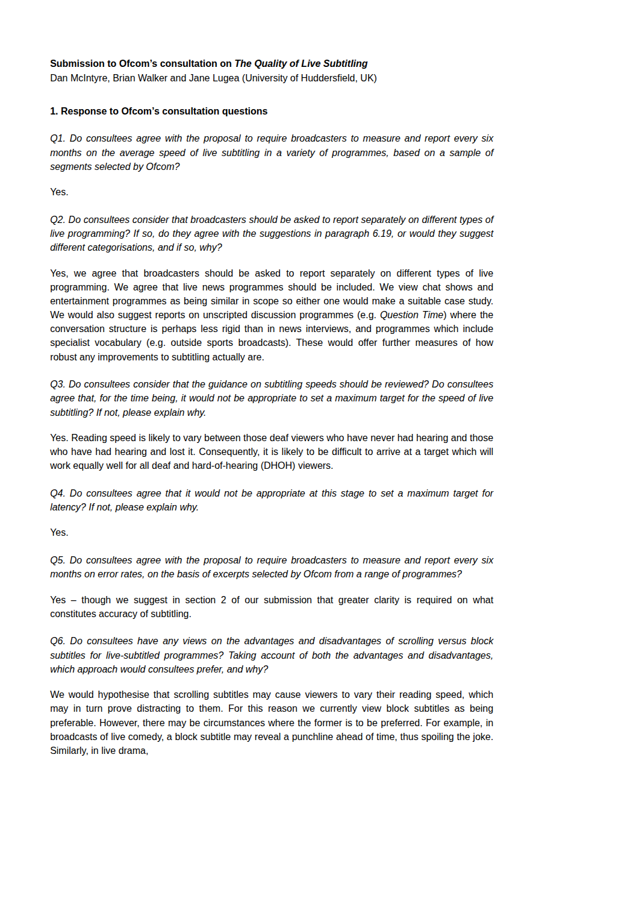Submission to Ofcom’s consultation on The Quality of Live Subtitling
Dan McIntyre, Brian Walker and Jane Lugea (University of Huddersfield, UK)
1. Response to Ofcom’s consultation questions
Q1. Do consultees agree with the proposal to require broadcasters to measure and report every six months on the average speed of live subtitling in a variety of programmes, based on a sample of segments selected by Ofcom?
Yes.
Q2. Do consultees consider that broadcasters should be asked to report separately on different types of live programming? If so, do they agree with the suggestions in paragraph 6.19, or would they suggest different categorisations, and if so, why?
Yes, we agree that broadcasters should be asked to report separately on different types of live programming. We agree that live news programmes should be included. We view chat shows and entertainment programmes as being similar in scope so either one would make a suitable case study. We would also suggest reports on unscripted discussion programmes (e.g. Question Time) where the conversation structure is perhaps less rigid than in news interviews, and programmes which include specialist vocabulary (e.g. outside sports broadcasts). These would offer further measures of how robust any improvements to subtitling actually are.
Q3. Do consultees consider that the guidance on subtitling speeds should be reviewed? Do consultees agree that, for the time being, it would not be appropriate to set a maximum target for the speed of live subtitling? If not, please explain why.
Yes. Reading speed is likely to vary between those deaf viewers who have never had hearing and those who have had hearing and lost it. Consequently, it is likely to be difficult to arrive at a target which will work equally well for all deaf and hard-of-hearing (DHOH) viewers.
Q4. Do consultees agree that it would not be appropriate at this stage to set a maximum target for latency? If not, please explain why.
Yes.
Q5. Do consultees agree with the proposal to require broadcasters to measure and report every six months on error rates, on the basis of excerpts selected by Ofcom from a range of programmes?
Yes – though we suggest in section 2 of our submission that greater clarity is required on what constitutes accuracy of subtitling.
Q6. Do consultees have any views on the advantages and disadvantages of scrolling versus block subtitles for live-subtitled programmes? Taking account of both the advantages and disadvantages, which approach would consultees prefer, and why?
We would hypothesise that scrolling subtitles may cause viewers to vary their reading speed, which may in turn prove distracting to them. For this reason we currently view block subtitles as being preferable. However, there may be circumstances where the former is to be preferred. For example, in broadcasts of live comedy, a block subtitle may reveal a punchline ahead of time, thus spoiling the joke. Similarly, in live drama,